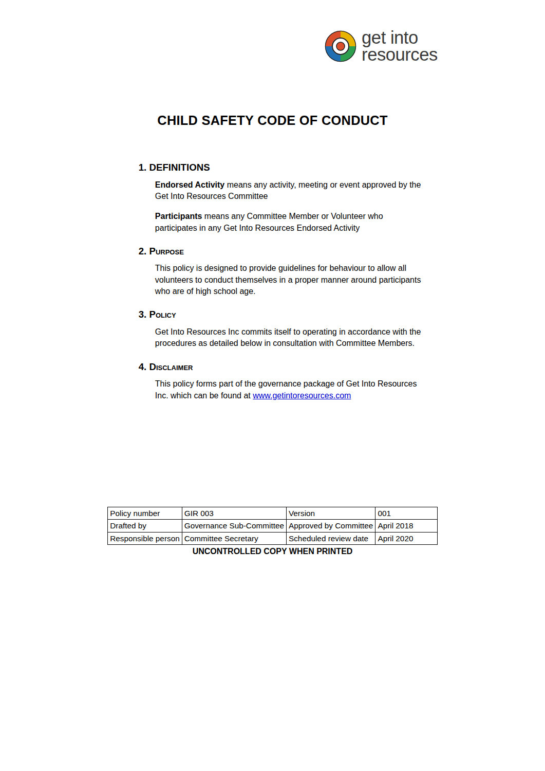get into resources
CHILD SAFETY CODE OF CONDUCT
DEFINITIONS
Endorsed Activity means any activity, meeting or event approved by the Get Into Resources Committee
Participants means any Committee Member or Volunteer who participates in any Get Into Resources Endorsed Activity
Purpose
This policy is designed to provide guidelines for behaviour to allow all volunteers to conduct themselves in a proper manner around participants who are of high school age.
Policy
Get Into Resources Inc commits itself to operating in accordance with the procedures as detailed below in consultation with Committee Members.
Disclaimer
This policy forms part of the governance package of Get Into Resources Inc. which can be found at www.getintoresources.com
| Policy number | GIR 003 | Version | 001 |
| Drafted by | Governance Sub-Committee | Approved by Committee | April 2018 |
| Responsible person | Committee Secretary | Scheduled review date | April 2020 |
UNCONTROLLED COPY WHEN PRINTED